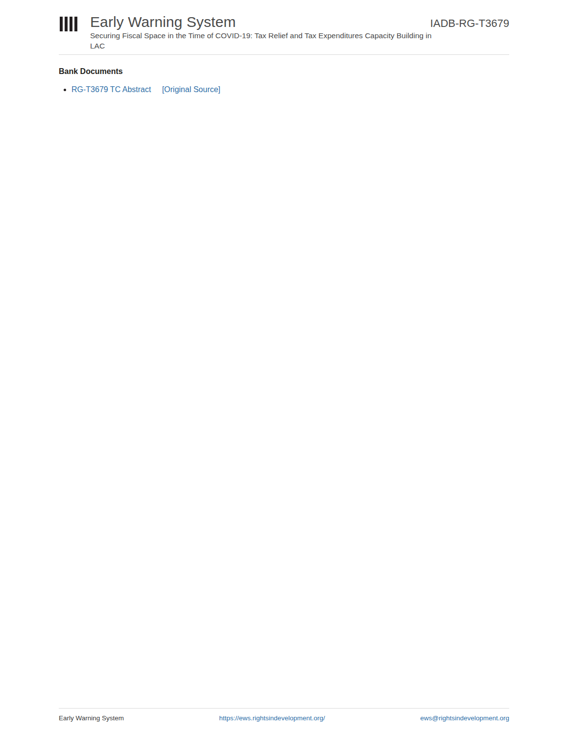Early Warning System
Securing Fiscal Space in the Time of COVID-19: Tax Relief and Tax Expenditures Capacity Building in LAC
IADB-RG-T3679
Bank Documents
RG-T3679 TC Abstract [Original Source]
Early Warning System
https://ews.rightsindevelopment.org/
ews@rightsindevelopment.org